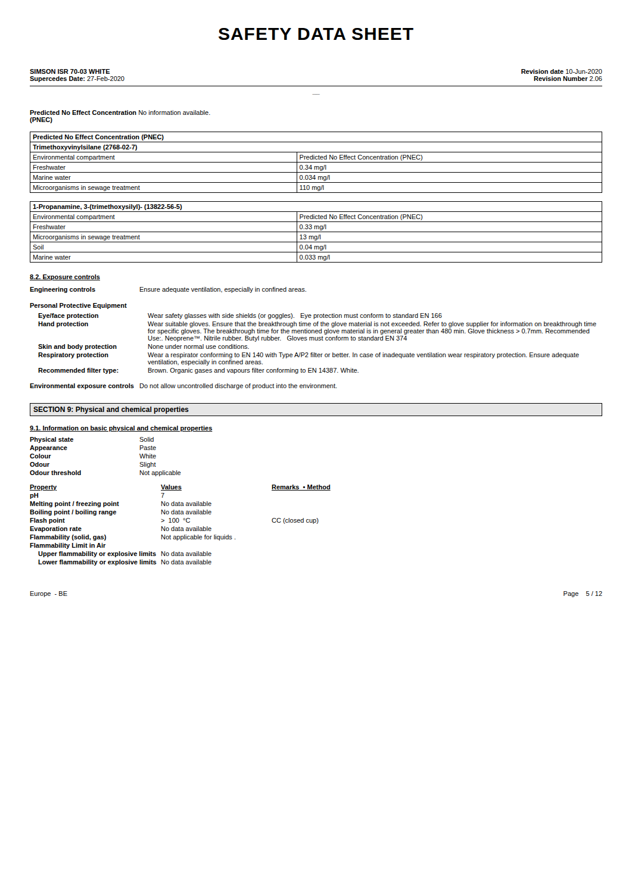SAFETY DATA SHEET
SIMSON ISR 70-03 WHITE
Supercedes Date: 27-Feb-2020
Revision date 10-Jun-2020
Revision Number 2.06
__
Predicted No Effect Concentration No information available.
(PNEC)
| Predicted No Effect Concentration (PNEC) |
| --- |
| Trimethoxyvinylsilane (2768-02-7) |
| Environmental compartment | Predicted No Effect Concentration (PNEC) |
| Freshwater | 0.34 mg/l |
| Marine water | 0.034 mg/l |
| Microorganisms in sewage treatment | 110 mg/l |
| 1-Propanamine, 3-(trimethoxysilyl)- (13822-56-5) |
| Environmental compartment | Predicted No Effect Concentration (PNEC) |
| Freshwater | 0.33 mg/l |
| Microorganisms in sewage treatment | 13 mg/l |
| Soil | 0.04 mg/l |
| Marine water | 0.033 mg/l |
8.2. Exposure controls
| Engineering controls | Ensure adequate ventilation, especially in confined areas. |
Personal Protective Equipment
| Eye/face protection | Wear safety glasses with side shields (or goggles). Eye protection must conform to standard EN 166 |
| Hand protection | Wear suitable gloves. Ensure that the breakthrough time of the glove material is not exceeded. Refer to glove supplier for information on breakthrough time for specific gloves. The breakthrough time for the mentioned glove material is in general greater than 480 min. Glove thickness > 0.7mm. Recommended Use:. Neoprene™. Nitrile rubber. Butyl rubber. Gloves must conform to standard EN 374 |
| Skin and body protection | None under normal use conditions. |
| Respiratory protection | Wear a respirator conforming to EN 140 with Type A/P2 filter or better. In case of inadequate ventilation wear respiratory protection. Ensure adequate ventilation, especially in confined areas. |
| Recommended filter type: | Brown. Organic gases and vapours filter conforming to EN 14387. White. |
| Environmental exposure controls | Do not allow uncontrolled discharge of product into the environment. |
SECTION 9: Physical and chemical properties
9.1. Information on basic physical and chemical properties
| Physical state | Solid |
| Appearance | Paste |
| Colour | White |
| Odour | Slight |
| Odour threshold | Not applicable |
| Property | Values | Remarks • Method |
| pH | 7 | |
| Melting point / freezing point | No data available | |
| Boiling point / boiling range | No data available | |
| Flash point | > 100 °C | CC (closed cup) |
| Evaporation rate | No data available | |
| Flammability (solid, gas) | Not applicable for liquids . | |
| Flammability Limit in Air | | |
| Upper flammability or explosive limits | No data available | |
| Lower flammability or explosive limits | No data available | |
Europe - BE
Page 5 / 12